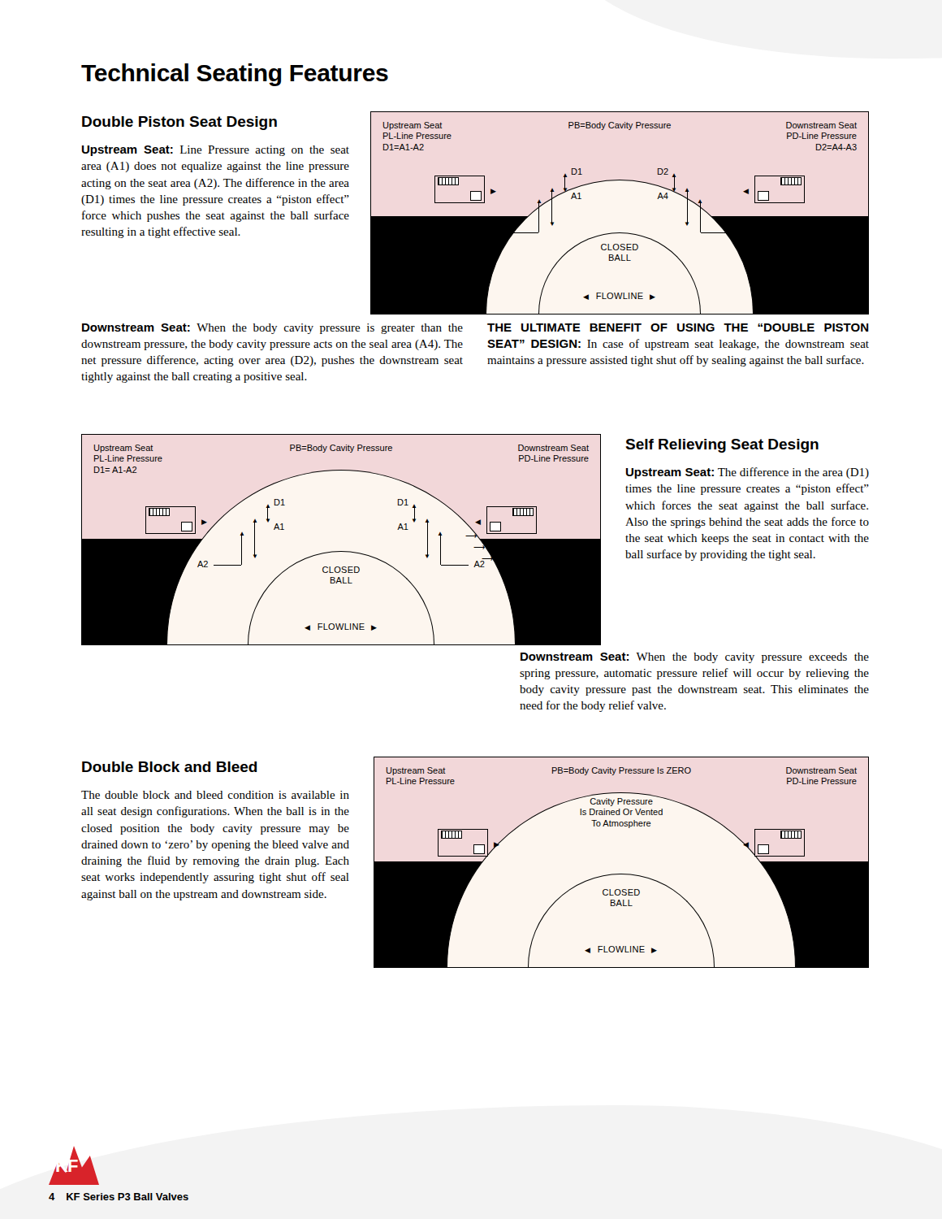Technical Seating Features
Double Piston Seat Design
Upstream Seat: Line Pressure acting on the seat area (A1) does not equalize against the line pressure acting on the seat area (A2). The difference in the area (D1) times the line pressure creates a “piston effect” force which pushes the seat against the ball surface resulting in a tight effective seal.
CLOSED
BALL
FLOWLINE
PB=Body Cavity Pressure
Upstream Seat
PL-Line Pressure
D1=A1-A2
Downstream Seat
PD-Line Pressure
D2=A4-A3
D1
A1
A2
D2
A4
A3
Downstream Seat: When the body cavity pressure is greater than the downstream pressure, the body cavity pressure acts on the seal area (A4). The net pressure difference, acting over area (D2), pushes the downstream seat tightly against the ball creating a positive seal.
The ultimate benefit of using the “double piston seat” design: In case of upstream seat leakage, the downstream seat maintains a pressure assisted tight shut off by sealing against the ball surface.
CLOSED
BALL
FLOWLINE
PB=Body Cavity Pressure
Upstream Seat
PL-Line Pressure
D1= A1-A2
Downstream Seat
PD-Line Pressure
D1
A1
A2
D1
A1
A2
⟶ ⟶ ⟶
Self Relieving Seat Design
Upstream Seat: The difference in the area (D1) times the line pressure creates a “piston effect” which forces the seat against the ball surface. Also the springs behind the seat adds the force to the seat which keeps the seat in contact with the ball surface by providing the tight seal.
Downstream Seat: When the body cavity pressure exceeds the spring pressure, automatic pressure relief will occur by relieving the body cavity pressure past the downstream seat. This eliminates the need for the body relief valve.
Double Block and Bleed
The double block and bleed condition is available in all seat design configurations. When the ball is in the closed position the body cavity pressure may be drained down to ‘zero’ by opening the bleed valve and draining the fluid by removing the drain plug. Each seat works independently assuring tight shut off seal against ball on the upstream and downstream side.
CLOSED
BALL
FLOWLINE
PB=Body Cavity Pressure Is ZERO
Upstream Seat
PL-Line Pressure
Downstream Seat
PD-Line Pressure
Cavity Pressure
Is Drained Or Vented
To Atmosphere
KF
4 KF Series P3 Ball Valves